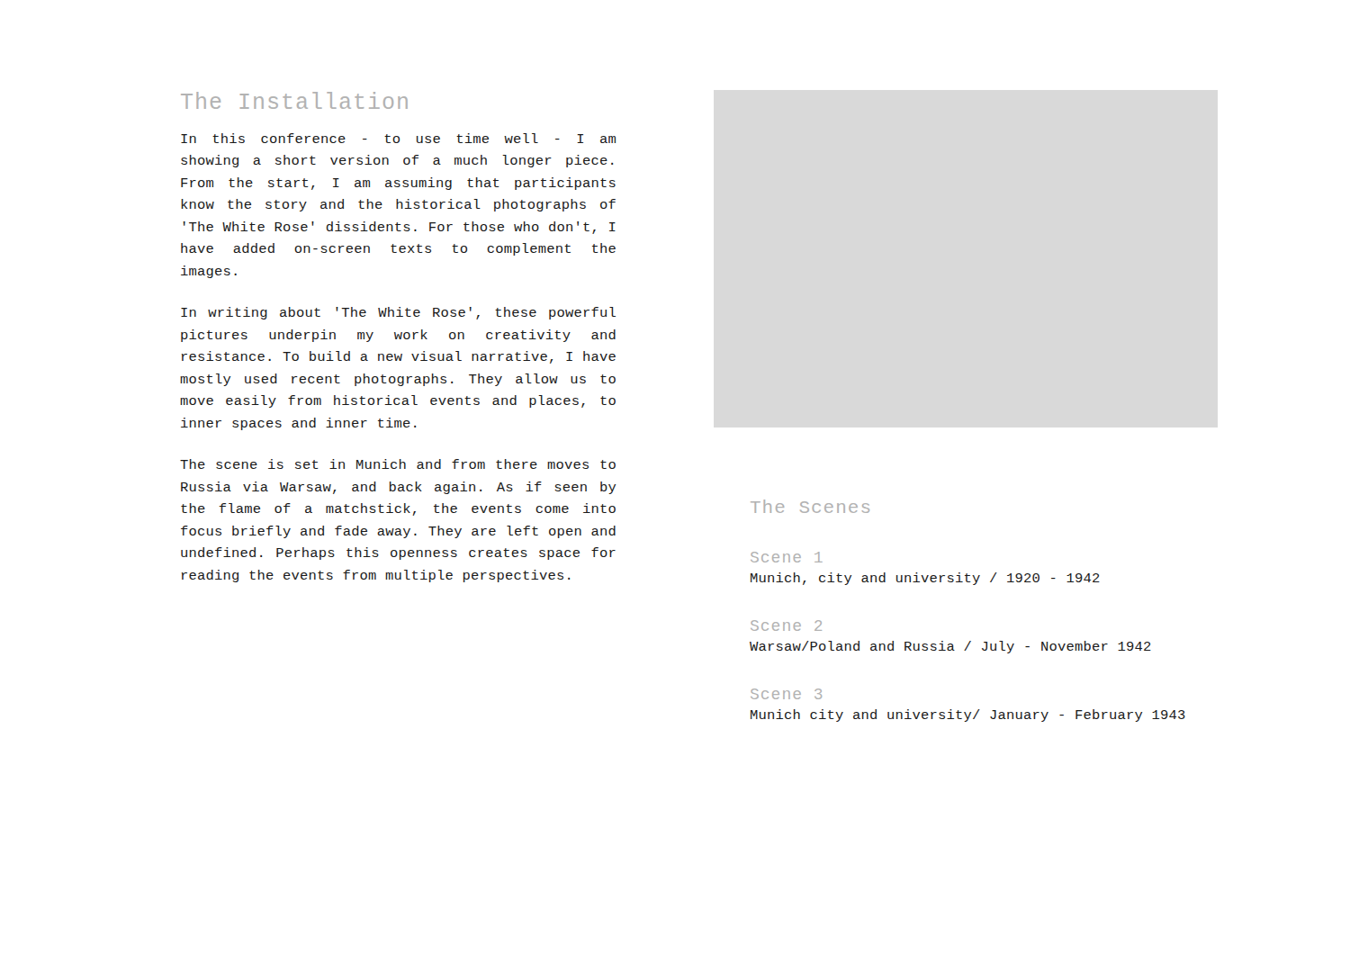The Installation
In this conference - to use time well - I am showing a short version of a much longer piece. From the start, I am assuming that participants know the story and the historical photographs of 'The White Rose' dissidents. For those who don't, I have added on-screen texts to complement the images.
In writing about 'The White Rose', these powerful pictures underpin my work on creativity and resistance. To build a new visual narrative, I have mostly used recent photographs. They allow us to move easily from historical events and places, to inner spaces and inner time.
The scene is set in Munich and from there moves to Russia via Warsaw, and back again. As if seen by the flame of a matchstick, the events come into focus briefly and fade away. They are left open and undefined. Perhaps this openness creates space for reading the events from multiple perspectives.
The Scenes
Scene 1
Munich, city and university / 1920 - 1942
Scene 2
Warsaw/Poland and Russia / July - November 1942
Scene 3
Munich city and university/ January - February 1943